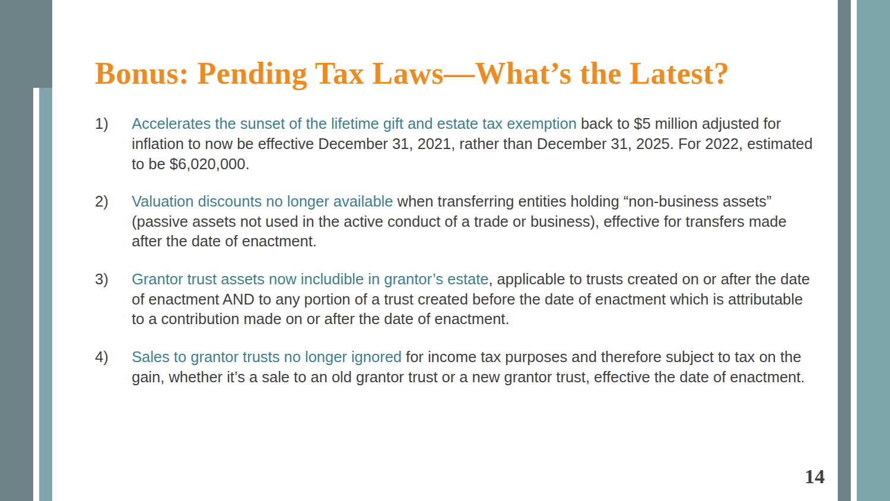Bonus: Pending Tax Laws—What’s the Latest?
Accelerates the sunset of the lifetime gift and estate tax exemption back to $5 million adjusted for inflation to now be effective December 31, 2021, rather than December 31, 2025. For 2022, estimated to be $6,020,000.
Valuation discounts no longer available when transferring entities holding “non-business assets” (passive assets not used in the active conduct of a trade or business), effective for transfers made after the date of enactment.
Grantor trust assets now includible in grantor’s estate, applicable to trusts created on or after the date of enactment AND to any portion of a trust created before the date of enactment which is attributable to a contribution made on or after the date of enactment.
Sales to grantor trusts no longer ignored for income tax purposes and therefore subject to tax on the gain, whether it’s a sale to an old grantor trust or a new grantor trust, effective the date of enactment.
14